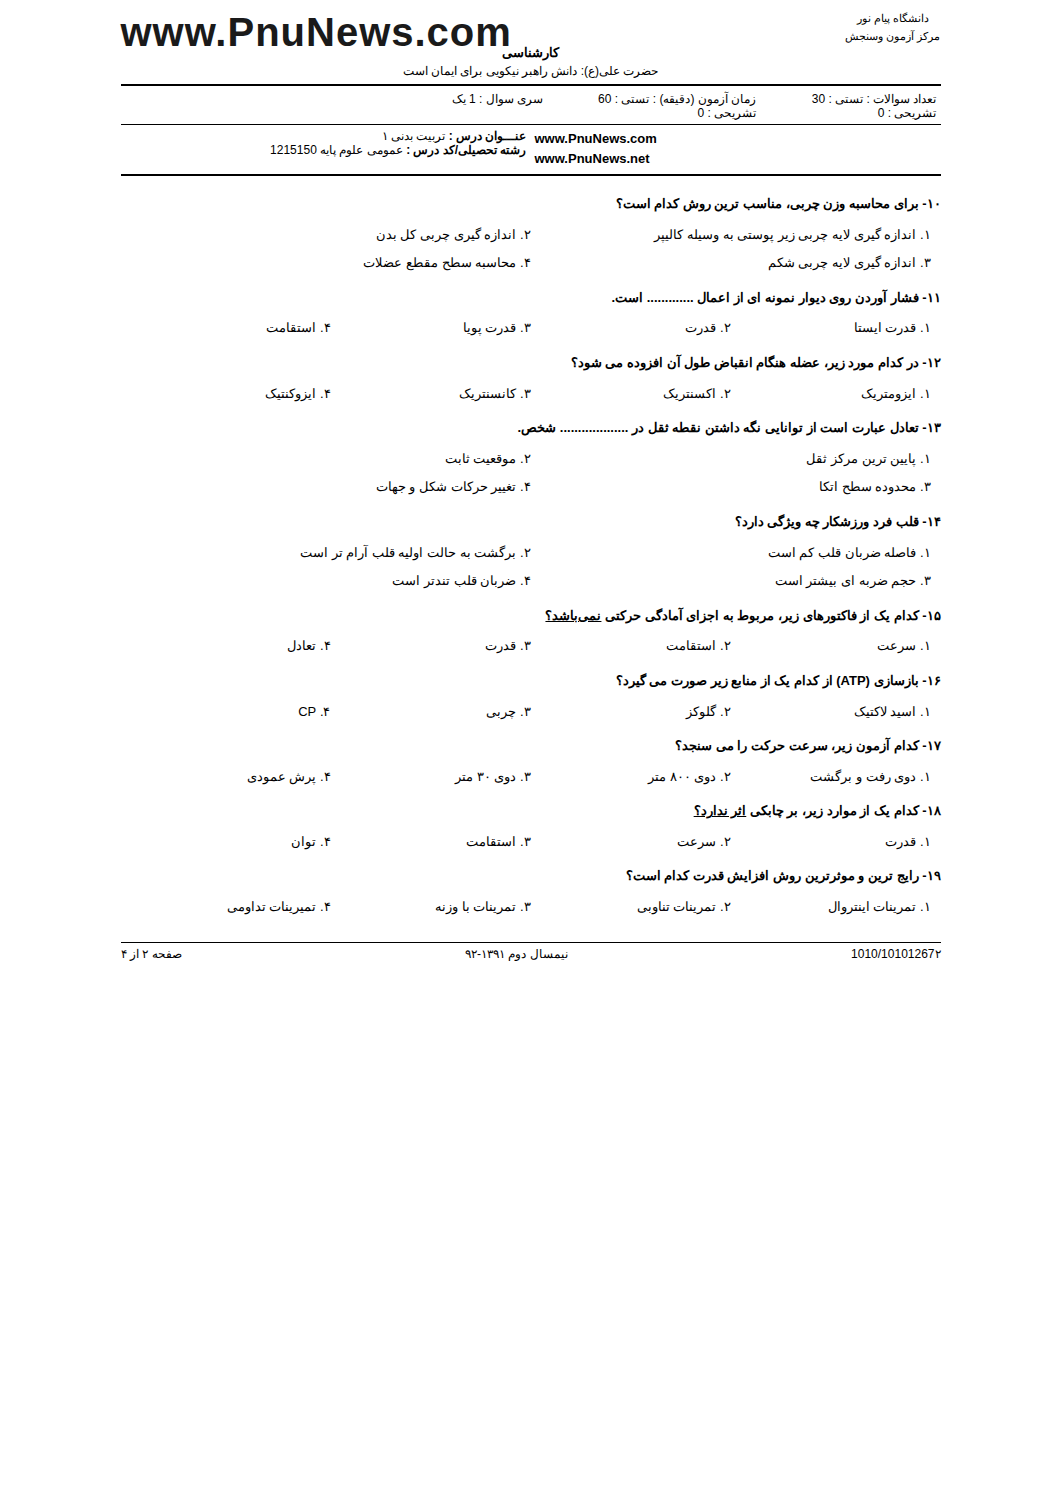دانشگاه پیام نور
مرکز آزمون وسنجش
www.PnuNews.com
کارشناسی
حضرت علی(ع): دانش راهبر نیکویی برای ایمان است
| تعداد سوالات : تستی : 30 تشریحی : 0 | زمان آزمون (دقیقه) : تستی : 60 تشریحی : 0 | سری سوال : 1 یک | |
| www.PnuNews.com www.PnuNews.net | عنـــوان درس : تربیت بدنی ۱ رشته تحصیلی/کد درس : عمومی علوم پایه 1215150 |
۱۰- برای محاسبه وزن چربی، مناسب ترین روش کدام است؟
۱. اندازه گیری لایه چربی زیر پوستی به وسیله کالیپر
۲. اندازه گیری چربی کل بدن
۳. اندازه گیری لایه چربی شکم
۴. محاسبه سطح مقطع عضلات
۱۱- فشار آوردن روی دیوار نمونه ای از اعمال ............. است.
۱. قدرت ایستا
۲. قدرت
۳. قدرت پویا
۴. استقامت
۱۲- در کدام مورد زیر، عضله هنگام انقباض طول آن افزوده می شود؟
۱. ایزومتریک
۲. اکسنتریک
۳. کانسنتریک
۴. ایزوکنتیک
۱۳- تعادل عبارت است از توانایی نگه داشتن نقطه ثقل در ................... شخص.
۱. پایین ترین مرکز ثقل
۲. موقعیت ثابت
۳. محدوده سطح اتکا
۴. تغییر حرکات شکل و جهات
۱۴- قلب فرد ورزشکار چه ویژگی دارد؟
۱. فاصله ضربان قلب کم است
۲. برگشت به حالت اولیه قلب آرام تر است
۳. حجم ضربه ای بیشتر است
۴. ضربان قلب تندتر است
۱۵- کدام یک از فاکتورهای زیر، مربوط به اجزای آمادگی حرکتی نمی‌باشد؟
۱. سرعت
۲. استقامت
۳. قدرت
۴. تعادل
۱۶- بازسازی (ATP) از کدام یک از منابع زیر صورت می گیرد؟
۱. اسید لاکتیک
۲. گلوکز
۳. چربی
CP .۴
۱۷- کدام آزمون زیر، سرعت حرکت را می سنجد؟
۱. دوی رفت و برگشت
۲. دوی ۸۰۰ متر
۳. دوی ۳۰ متر
۴. پرش عمودی
۱۸- کدام یک از موارد زیر، بر چابکی اثر ندارد؟
۱. قدرت
۲. سرعت
۳. استقامت
۴. توان
۱۹- رایج ترین و موثرترین روش افزایش قدرت کدام است؟
۱. تمرینات اینتروال
۲. تمرینات تناوبی
۳. تمرینات با وزنه
۴. تمیرینات تداومی
1010/10101267۲
نیمسال دوم ۱۳۹۱-۹۲
صفحه ۲ از ۴